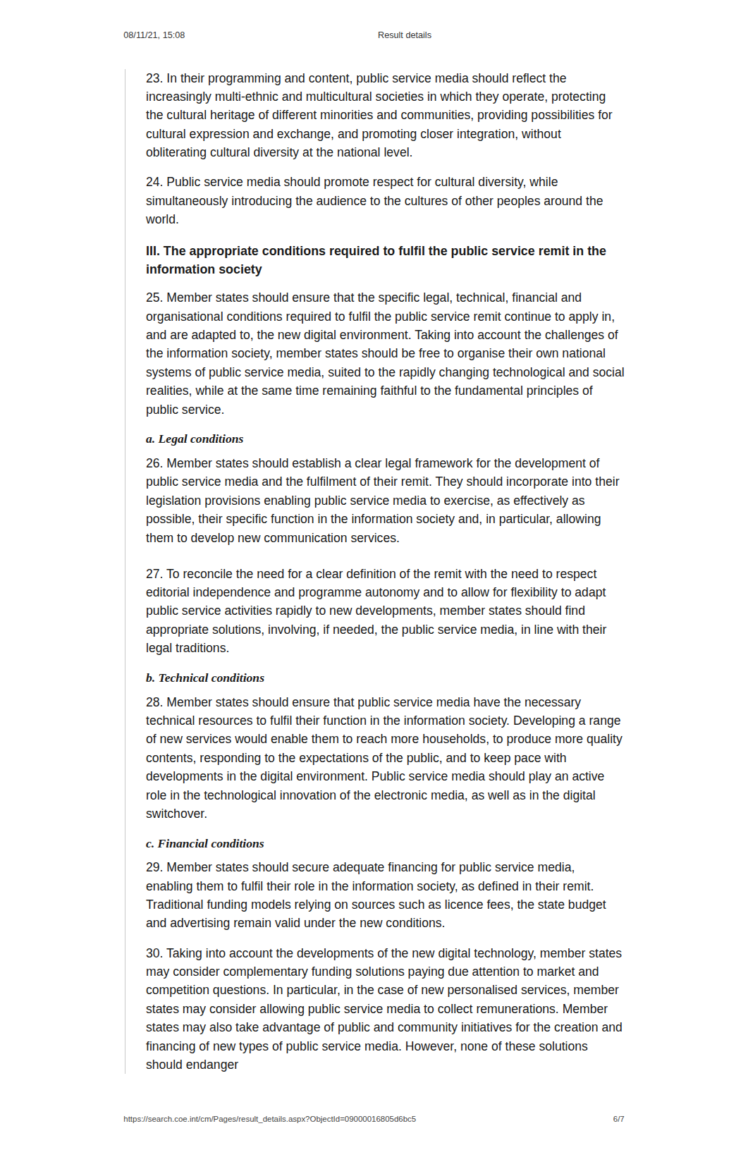08/11/21, 15:08 Result details
23. In their programming and content, public service media should reflect the increasingly multi-ethnic and multicultural societies in which they operate, protecting the cultural heritage of different minorities and communities, providing possibilities for cultural expression and exchange, and promoting closer integration, without obliterating cultural diversity at the national level.
24. Public service media should promote respect for cultural diversity, while simultaneously introducing the audience to the cultures of other peoples around the world.
III. The appropriate conditions required to fulfil the public service remit in the information society
25. Member states should ensure that the specific legal, technical, financial and organisational conditions required to fulfil the public service remit continue to apply in, and are adapted to, the new digital environment. Taking into account the challenges of the information society, member states should be free to organise their own national systems of public service media, suited to the rapidly changing technological and social realities, while at the same time remaining faithful to the fundamental principles of public service.
a. Legal conditions
26. Member states should establish a clear legal framework for the development of public service media and the fulfilment of their remit. They should incorporate into their legislation provisions enabling public service media to exercise, as effectively as possible, their specific function in the information society and, in particular, allowing them to develop new communication services.
27. To reconcile the need for a clear definition of the remit with the need to respect editorial independence and programme autonomy and to allow for flexibility to adapt public service activities rapidly to new developments, member states should find appropriate solutions, involving, if needed, the public service media, in line with their legal traditions.
b. Technical conditions
28. Member states should ensure that public service media have the necessary technical resources to fulfil their function in the information society. Developing a range of new services would enable them to reach more households, to produce more quality contents, responding to the expectations of the public, and to keep pace with developments in the digital environment. Public service media should play an active role in the technological innovation of the electronic media, as well as in the digital switchover.
c. Financial conditions
29. Member states should secure adequate financing for public service media, enabling them to fulfil their role in the information society, as defined in their remit. Traditional funding models relying on sources such as licence fees, the state budget and advertising remain valid under the new conditions.
30. Taking into account the developments of the new digital technology, member states may consider complementary funding solutions paying due attention to market and competition questions. In particular, in the case of new personalised services, member states may consider allowing public service media to collect remunerations. Member states may also take advantage of public and community initiatives for the creation and financing of new types of public service media. However, none of these solutions should endanger
https://search.coe.int/cm/Pages/result_details.aspx?ObjectId=09000016805d6bc5 6/7